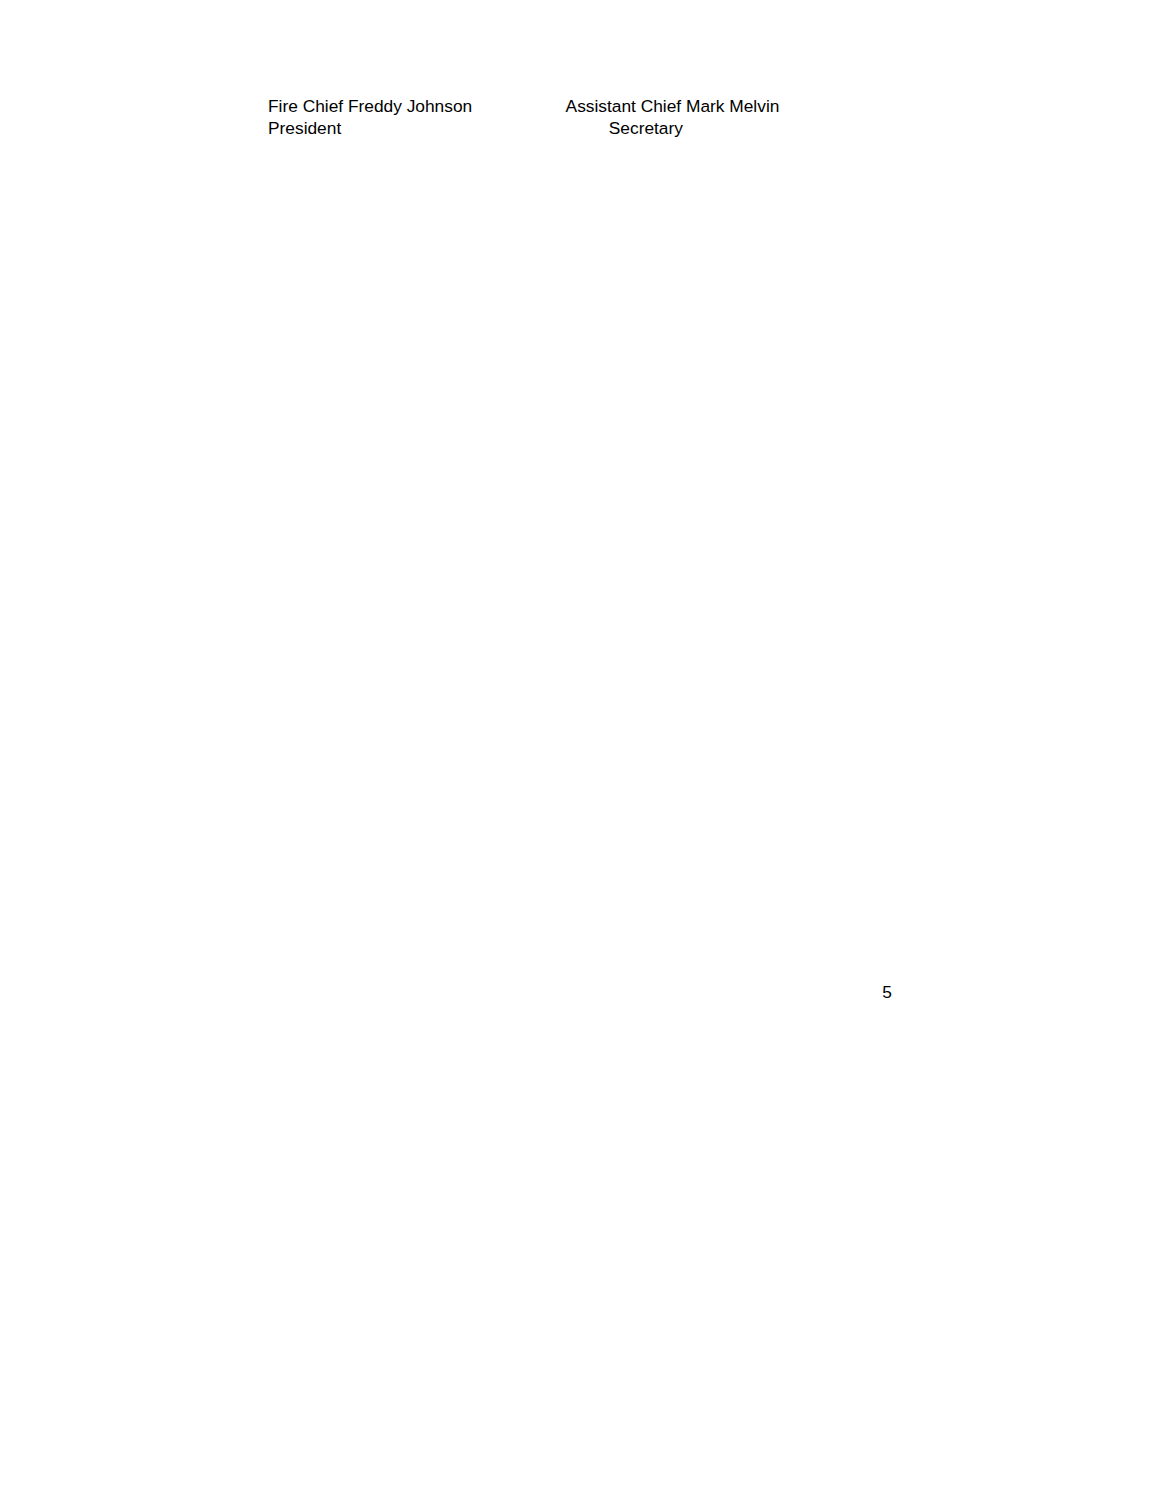Fire Chief Freddy Johnson
President
Assistant Chief Mark Melvin
Secretary
5